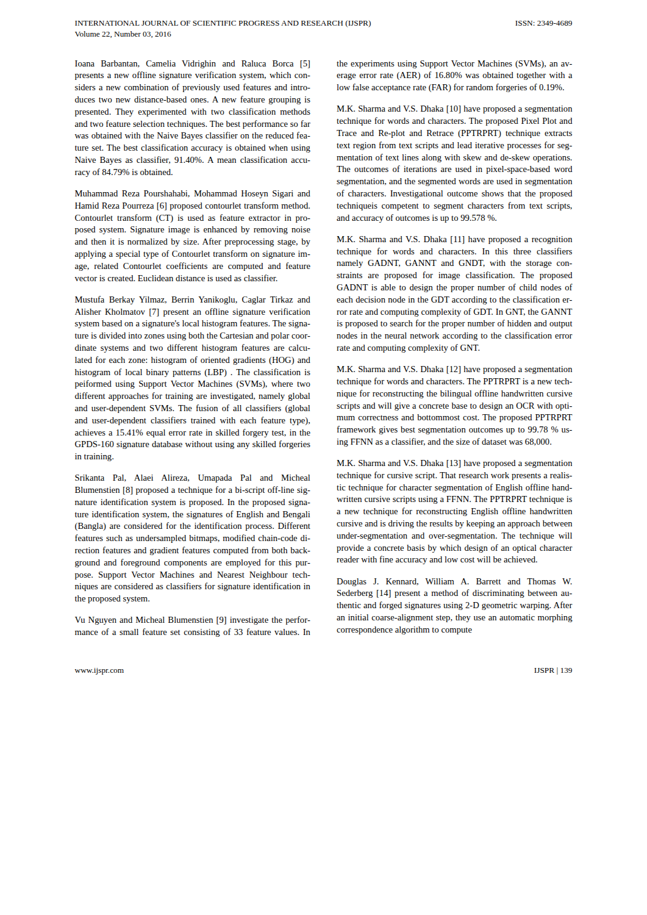INTERNATIONAL JOURNAL OF SCIENTIFIC PROGRESS AND RESEARCH (IJSPR)
Volume 22, Number 03, 2016
ISSN: 2349-4689
Ioana Barbantan, Camelia Vidrighin and Raluca Borca [5] presents a new offline signature verification system, which considers a new combination of previously used features and introduces two new distance-based ones. A new feature grouping is presented. They experimented with two classification methods and two feature selection techniques. The best performance so far was obtained with the Naive Bayes classifier on the reduced feature set. The best classification accuracy is obtained when using Naive Bayes as classifier, 91.40%. A mean classification accuracy of 84.79% is obtained.
Muhammad Reza Pourshahabi, Mohammad Hoseyn Sigari and Hamid Reza Pourreza [6] proposed contourlet transform method. Contourlet transform (CT) is used as feature extractor in proposed system. Signature image is enhanced by removing noise and then it is normalized by size. After preprocessing stage, by applying a special type of Contourlet transform on signature image, related Contourlet coefficients are computed and feature vector is created. Euclidean distance is used as classifier.
Mustufa Berkay Yilmaz, Berrin Yanikoglu, Caglar Tirkaz and Alisher Kholmatov [7] present an offline signature verification system based on a signature's local histogram features. The signature is divided into zones using both the Cartesian and polar coordinate systems and two different histogram features are calculated for each zone: histogram of oriented gradients (HOG) and histogram of local binary patterns (LBP) . The classification is peiformed using Support Vector Machines (SVMs), where two different approaches for training are investigated, namely global and user-dependent SVMs. The fusion of all classifiers (global and user-dependent classifiers trained with each feature type), achieves a 15.41% equal error rate in skilled forgery test, in the GPDS-160 signature database without using any skilled forgeries in training.
Srikanta Pal, Alaei Alireza, Umapada Pal and Micheal Blumenstien [8] proposed a technique for a bi-script off-line signature identification system is proposed. In the proposed signature identification system, the signatures of English and Bengali (Bangla) are considered for the identification process. Different features such as undersampled bitmaps, modified chain-code direction features and gradient features computed from both background and foreground components are employed for this purpose. Support Vector Machines and Nearest Neighbour techniques are considered as classifiers for signature identification in the proposed system.
Vu Nguyen and Micheal Blumenstien [9] investigate the performance of a small feature set consisting of 33 feature values. In the experiments using Support Vector Machines (SVMs), an average error rate (AER) of 16.80% was obtained together with a low false acceptance rate (FAR) for random forgeries of 0.19%.
M.K. Sharma and V.S. Dhaka [10] have proposed a segmentation technique for words and characters. The proposed Pixel Plot and Trace and Re-plot and Retrace (PPTRPRT) technique extracts text region from text scripts and lead iterative processes for segmentation of text lines along with skew and de-skew operations. The outcomes of iterations are used in pixel-space-based word segmentation, and the segmented words are used in segmentation of characters. Investigational outcome shows that the proposed techniqueis competent to segment characters from text scripts, and accuracy of outcomes is up to 99.578 %.
M.K. Sharma and V.S. Dhaka [11] have proposed a recognition technique for words and characters. In this three classifiers namely GADNT, GANNT and GNDT, with the storage constraints are proposed for image classification. The proposed GADNT is able to design the proper number of child nodes of each decision node in the GDT according to the classification error rate and computing complexity of GDT. In GNT, the GANNT is proposed to search for the proper number of hidden and output nodes in the neural network according to the classification error rate and computing complexity of GNT.
M.K. Sharma and V.S. Dhaka [12] have proposed a segmentation technique for words and characters. The PPTRPRT is a new technique for reconstructing the bilingual offline handwritten cursive scripts and will give a concrete base to design an OCR with optimum correctness and bottommost cost. The proposed PPTRPRT framework gives best segmentation outcomes up to 99.78 % using FFNN as a classifier, and the size of dataset was 68,000.
M.K. Sharma and V.S. Dhaka [13] have proposed a segmentation technique for cursive script. That research work presents a realistic technique for character segmentation of English offline handwritten cursive scripts using a FFNN. The PPTRPRT technique is a new technique for reconstructing English offline handwritten cursive and is driving the results by keeping an approach between under-segmentation and over-segmentation. The technique will provide a concrete basis by which design of an optical character reader with fine accuracy and low cost will be achieved.
Douglas J. Kennard, William A. Barrett and Thomas W. Sederberg [14] present a method of discriminating between authentic and forged signatures using 2-D geometric warping. After an initial coarse-alignment step, they use an automatic morphing correspondence algorithm to compute
www.ijspr.com
IJSPR | 139